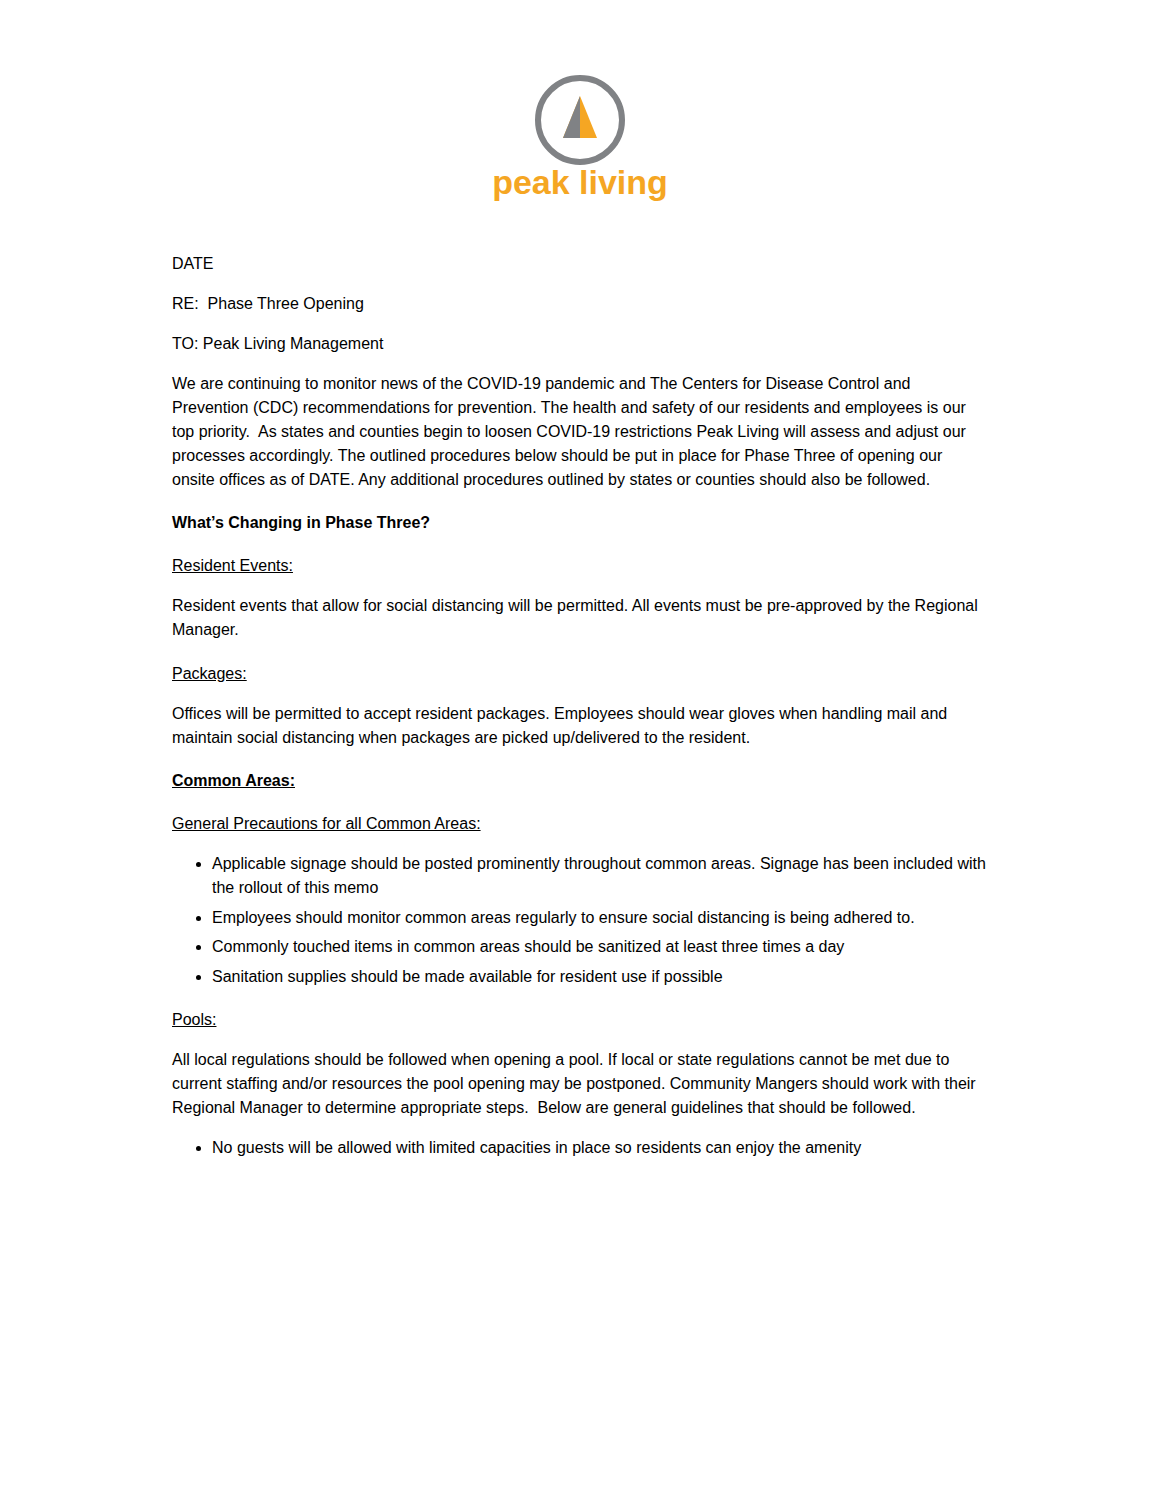peak living
DATE
RE: Phase Three Opening
TO: Peak Living Management
We are continuing to monitor news of the COVID-19 pandemic and The Centers for Disease Control and Prevention (CDC) recommendations for prevention. The health and safety of our residents and employees is our top priority. As states and counties begin to loosen COVID-19 restrictions Peak Living will assess and adjust our processes accordingly. The outlined procedures below should be put in place for Phase Three of opening our onsite offices as of DATE. Any additional procedures outlined by states or counties should also be followed.
What’s Changing in Phase Three?
Resident Events:
Resident events that allow for social distancing will be permitted. All events must be pre-approved by the Regional Manager.
Packages:
Offices will be permitted to accept resident packages. Employees should wear gloves when handling mail and maintain social distancing when packages are picked up/delivered to the resident.
Common Areas:
General Precautions for all Common Areas:
Applicable signage should be posted prominently throughout common areas. Signage has been included with the rollout of this memo
Employees should monitor common areas regularly to ensure social distancing is being adhered to.
Commonly touched items in common areas should be sanitized at least three times a day
Sanitation supplies should be made available for resident use if possible
Pools:
All local regulations should be followed when opening a pool. If local or state regulations cannot be met due to current staffing and/or resources the pool opening may be postponed. Community Mangers should work with their Regional Manager to determine appropriate steps. Below are general guidelines that should be followed.
No guests will be allowed with limited capacities in place so residents can enjoy the amenity